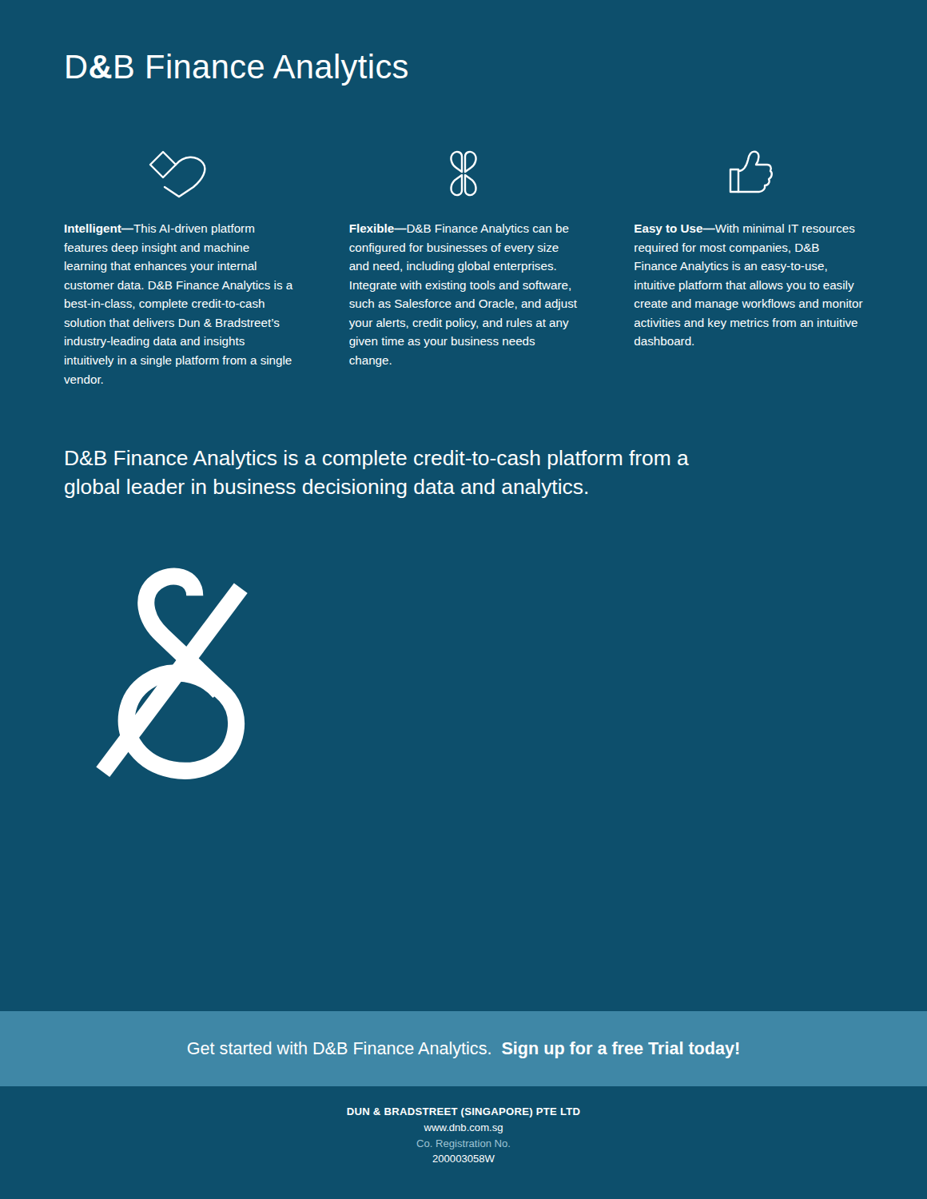D&B Finance Analytics
Intelligent—This AI-driven platform features deep insight and machine learning that enhances your internal customer data. D&B Finance Analytics is a best-in-class, complete credit-to-cash solution that delivers Dun & Bradstreet’s industry-leading data and insights intuitively in a single platform from a single vendor.
Flexible—D&B Finance Analytics can be configured for businesses of every size and need, including global enterprises. Integrate with existing tools and software, such as Salesforce and Oracle, and adjust your alerts, credit policy, and rules at any given time as your business needs change.
Easy to Use—With minimal IT resources required for most companies, D&B Finance Analytics is an easy-to-use, intuitive platform that allows you to easily create and manage workflows and monitor activities and key metrics from an intuitive dashboard.
D&B Finance Analytics is a complete credit-to-cash platform from a global leader in business decisioning data and analytics.
Get started with D&B Finance Analytics. Sign up for a free Trial today!
DUN & BRADSTREET (SINGAPORE) PTE LTD
www.dnb.com.sg
Co. Registration No.
200003058W